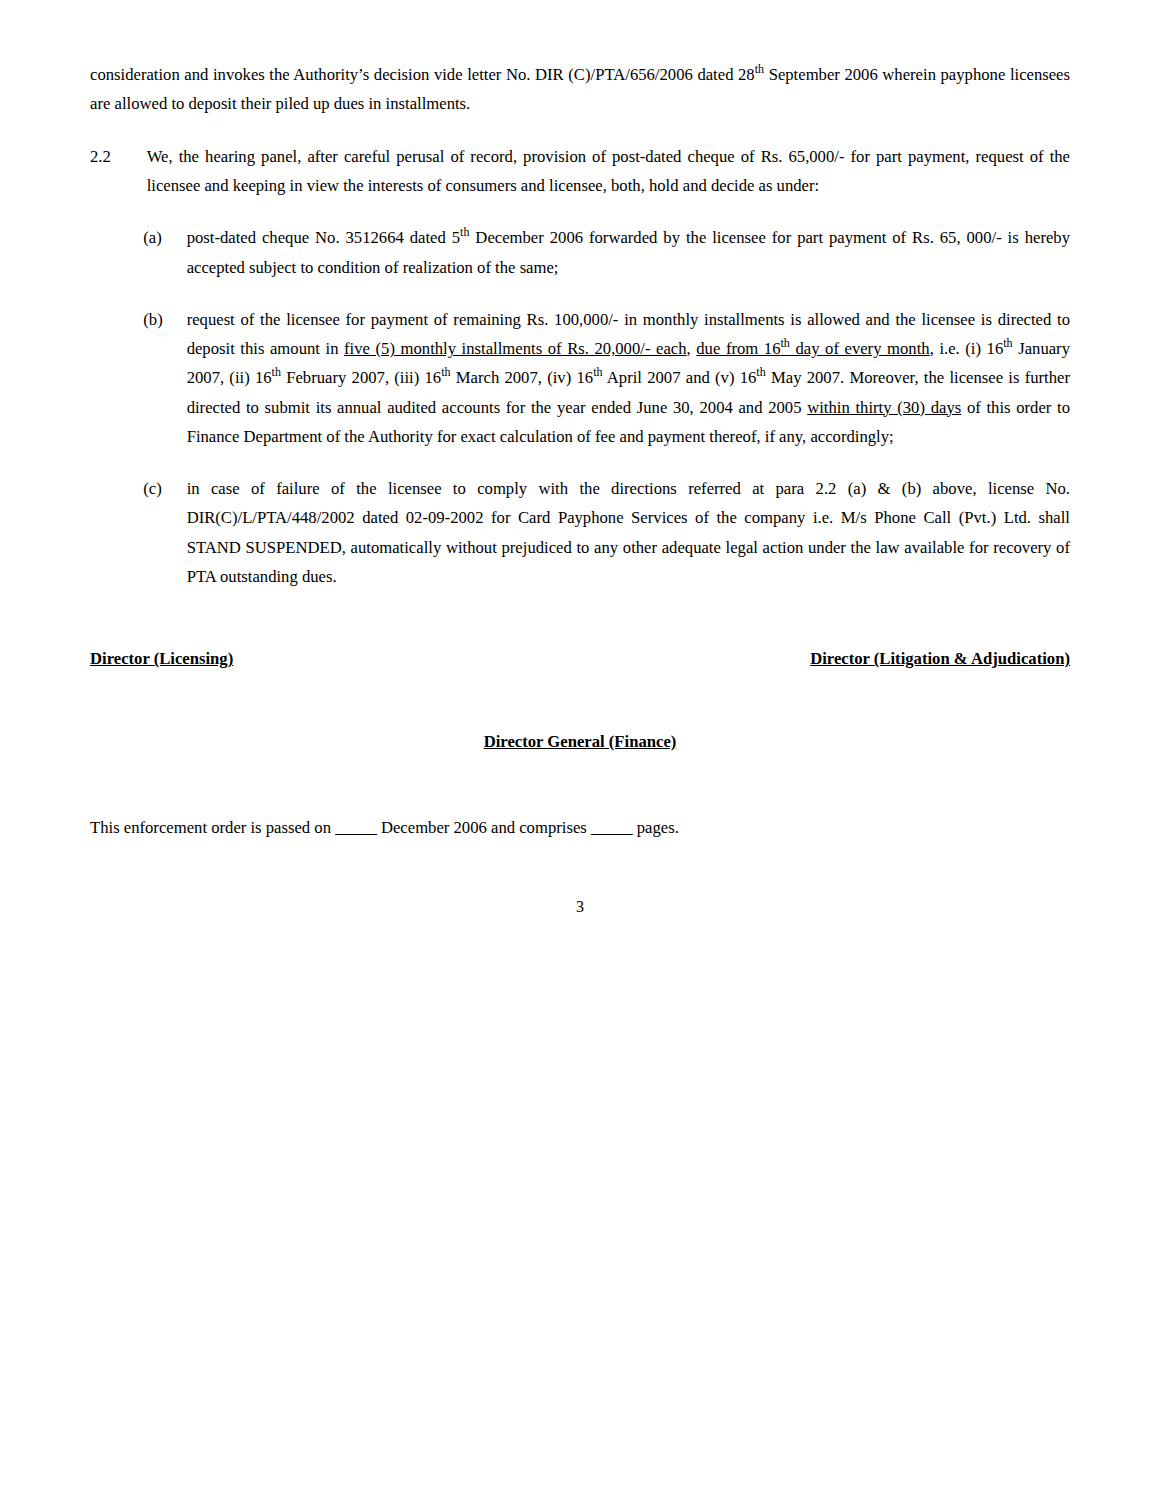consideration and invokes the Authority’s decision vide letter No. DIR (C)/PTA/656/2006 dated 28th September 2006 wherein payphone licensees are allowed to deposit their piled up dues in installments.
2.2
We, the hearing panel, after careful perusal of record, provision of post-dated cheque of Rs. 65,000/- for part payment, request of the licensee and keeping in view the interests of consumers and licensee, both, hold and decide as under:
(a) post-dated cheque No. 3512664 dated 5th December 2006 forwarded by the licensee for part payment of Rs. 65, 000/- is hereby accepted subject to condition of realization of the same;
(b) request of the licensee for payment of remaining Rs. 100,000/- in monthly installments is allowed and the licensee is directed to deposit this amount in five (5) monthly installments of Rs. 20,000/- each, due from 16th day of every month, i.e. (i) 16th January 2007, (ii) 16th February 2007, (iii) 16th March 2007, (iv) 16th April 2007 and (v) 16th May 2007. Moreover, the licensee is further directed to submit its annual audited accounts for the year ended June 30, 2004 and 2005 within thirty (30) days of this order to Finance Department of the Authority for exact calculation of fee and payment thereof, if any, accordingly;
(c) in case of failure of the licensee to comply with the directions referred at para 2.2 (a) & (b) above, license No. DIR(C)/L/PTA/448/2002 dated 02-09-2002 for Card Payphone Services of the company i.e. M/s Phone Call (Pvt.) Ltd. shall STAND SUSPENDED, automatically without prejudiced to any other adequate legal action under the law available for recovery of PTA outstanding dues.
Director (Licensing) Director (Litigation & Adjudication)
Director General (Finance)
This enforcement order is passed on _____ December 2006 and comprises _____ pages.
3